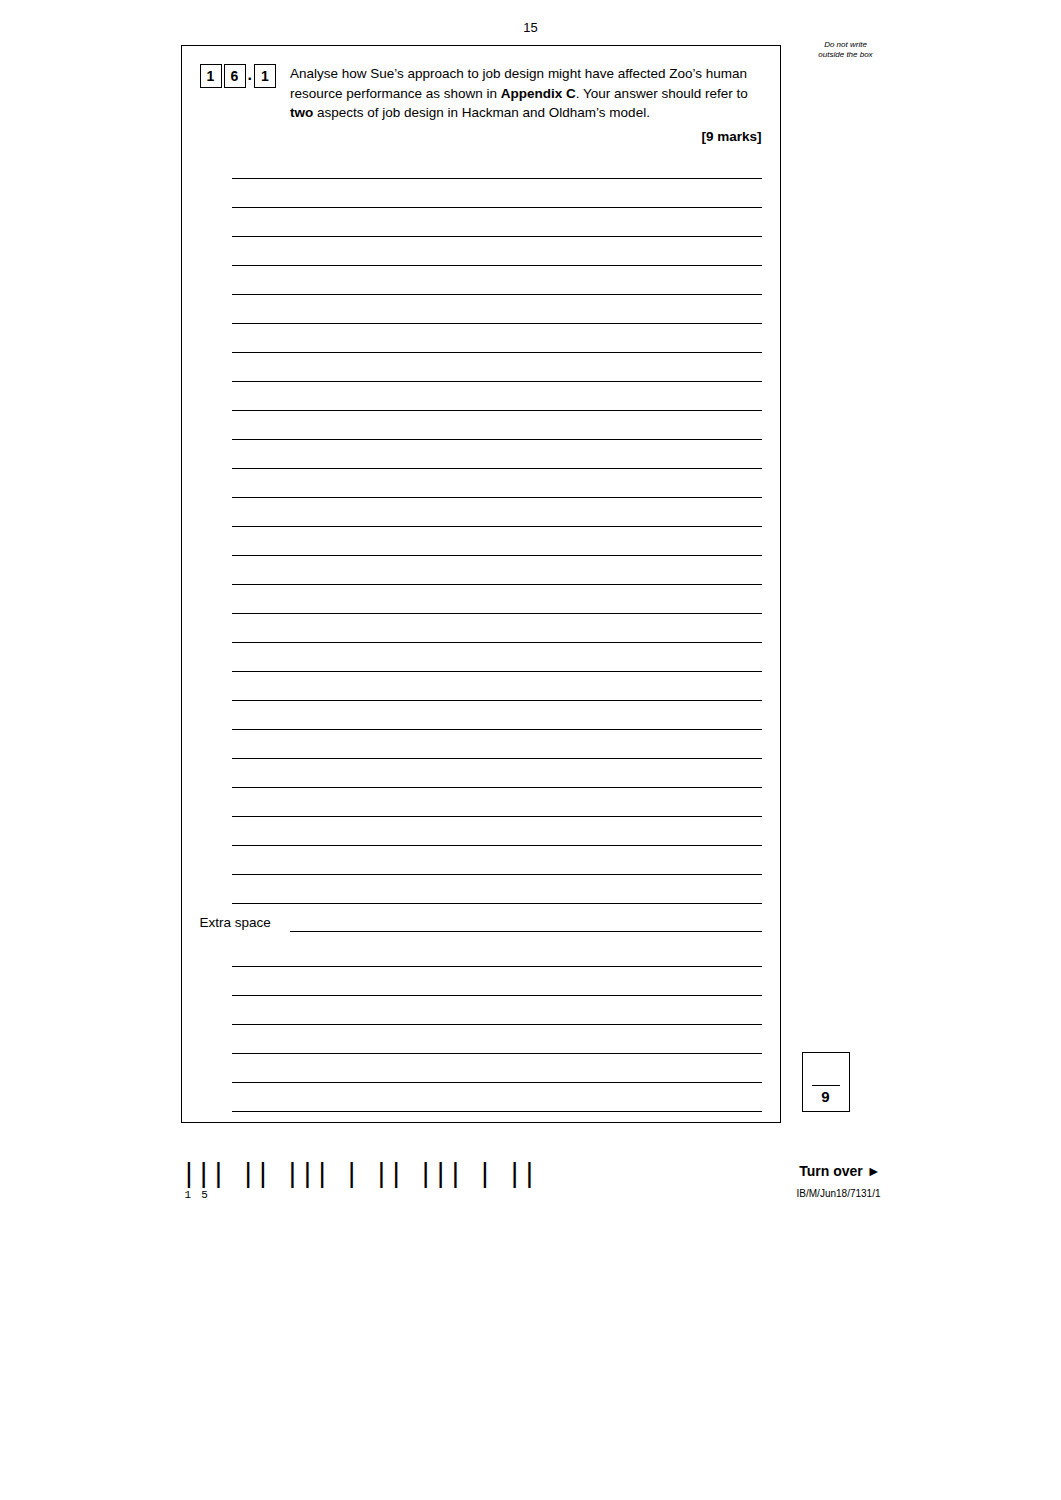15
Do not write outside the box
16. 1
Analyse how Sue’s approach to job design might have affected Zoo’s human resource performance as shown in Appendix C. Your answer should refer to two aspects of job design in Hackman and Oldham’s model.
[9 marks]
Extra space
9
||| || ||| | || ||| | ||
1 5
Turn over ►
IB/M/Jun18/7131/1